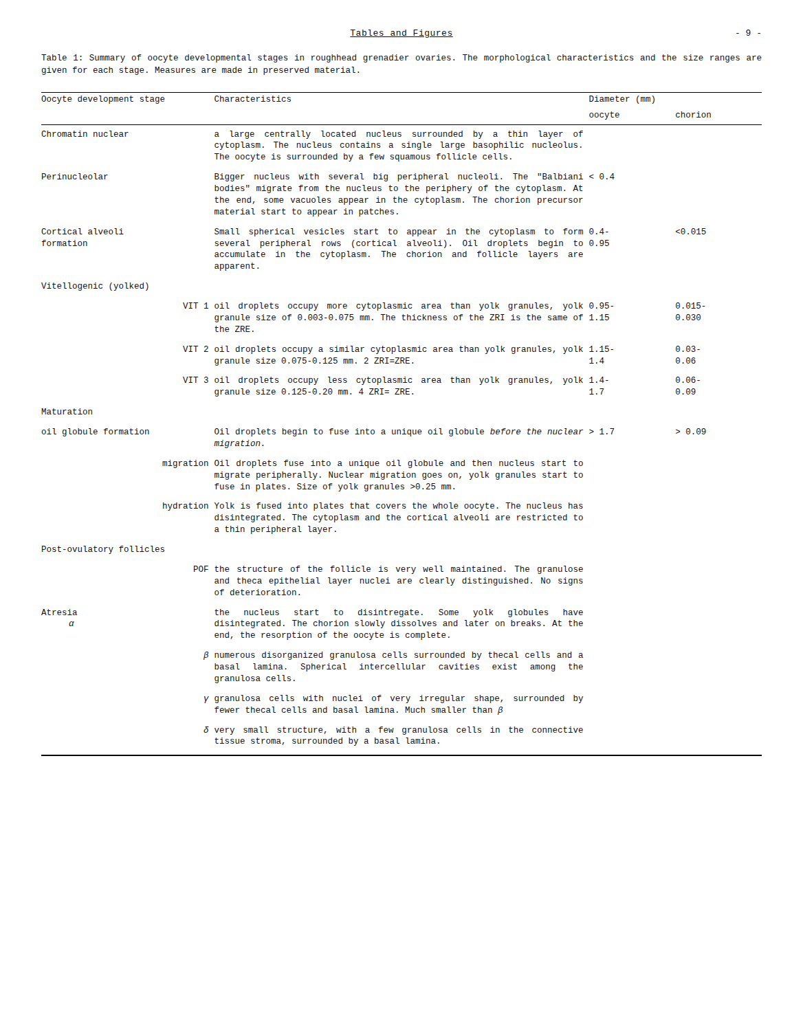Tables and Figures
- 9 -
Table 1: Summary of oocyte developmental stages in roughhead grenadier ovaries. The morphological characteristics and the size ranges are given for each stage. Measures are made in preserved material.
| Oocyte development stage | Characteristics | Diameter (mm) |
| --- | --- | --- |
| | | oocyte | chorion |
| Chromatin nuclear | a large centrally located nucleus surrounded by a thin layer of cytoplasm. The nucleus contains a single large basophilic nucleolus. The oocyte is surrounded by a few squamous follicle cells. | | |
| Perinucleolar | Bigger nucleus with several big peripheral nucleoli. The "Balbiani bodies" migrate from the nucleus to the periphery of the cytoplasm. At the end, some vacuoles appear in the cytoplasm. The chorion precursor material start to appear in patches. | < 0.4 | |
| Cortical alveoli formation | Small spherical vesicles start to appear in the cytoplasm to form several peripheral rows (cortical alveoli). Oil droplets begin to accumulate in the cytoplasm. The chorion and follicle layers are apparent. | 0.4- 0.95 | <0.015 |
| Vitellogenic (yolked) | | | |
| VIT 1 | oil droplets occupy more cytoplasmic area than yolk granules, yolk granule size of 0.003-0.075 mm. The thickness of the ZRI is the same of the ZRE. | 0.95- 1.15 | 0.015- 0.030 |
| VIT 2 | oil droplets occupy a similar cytoplasmic area than yolk granules, yolk granule size 0.075-0.125 mm. 2 ZRI=ZRE. | 1.15- 1.4 | 0.03- 0.06 |
| VIT 3 | oil droplets occupy less cytoplasmic area than yolk granules, yolk granule size 0.125-0.20 mm. 4 ZRI= ZRE. | 1.4- 1.7 | 0.06- 0.09 |
| Maturation | | | |
| oil globule formation | Oil droplets begin to fuse into a unique oil globule before the nuclear migration. | > 1.7 | > 0.09 |
| migration | Oil droplets fuse into a unique oil globule and then nucleus start to migrate peripherally. Nuclear migration goes on, yolk granules start to fuse in plates. Size of yolk granules >0.25 mm. | | |
| hydration | Yolk is fused into plates that covers the whole oocyte. The nucleus has disintegrated. The cytoplasm and the cortical alveoli are restricted to a thin peripheral layer. | | |
| Post-ovulatory follicles | | | |
| POF | the structure of the follicle is very well maintained. The granulose and theca epithelial layer nuclei are clearly distinguished. No signs of deterioration. | | |
| Atresia α | the nucleus start to disintregate. Some yolk globules have disintegrated. The chorion slowly dissolves and later on breaks. At the end, the resorption of the oocyte is complete. | | |
| β | numerous disorganized granulosa cells surrounded by thecal cells and a basal lamina. Spherical intercellular cavities exist among the granulosa cells. | | |
| γ | granulosa cells with nuclei of very irregular shape, surrounded by fewer thecal cells and basal lamina. Much smaller than β | | |
| δ | very small structure, with a few granulosa cells in the connective tissue stroma, surrounded by a basal lamina. | | |